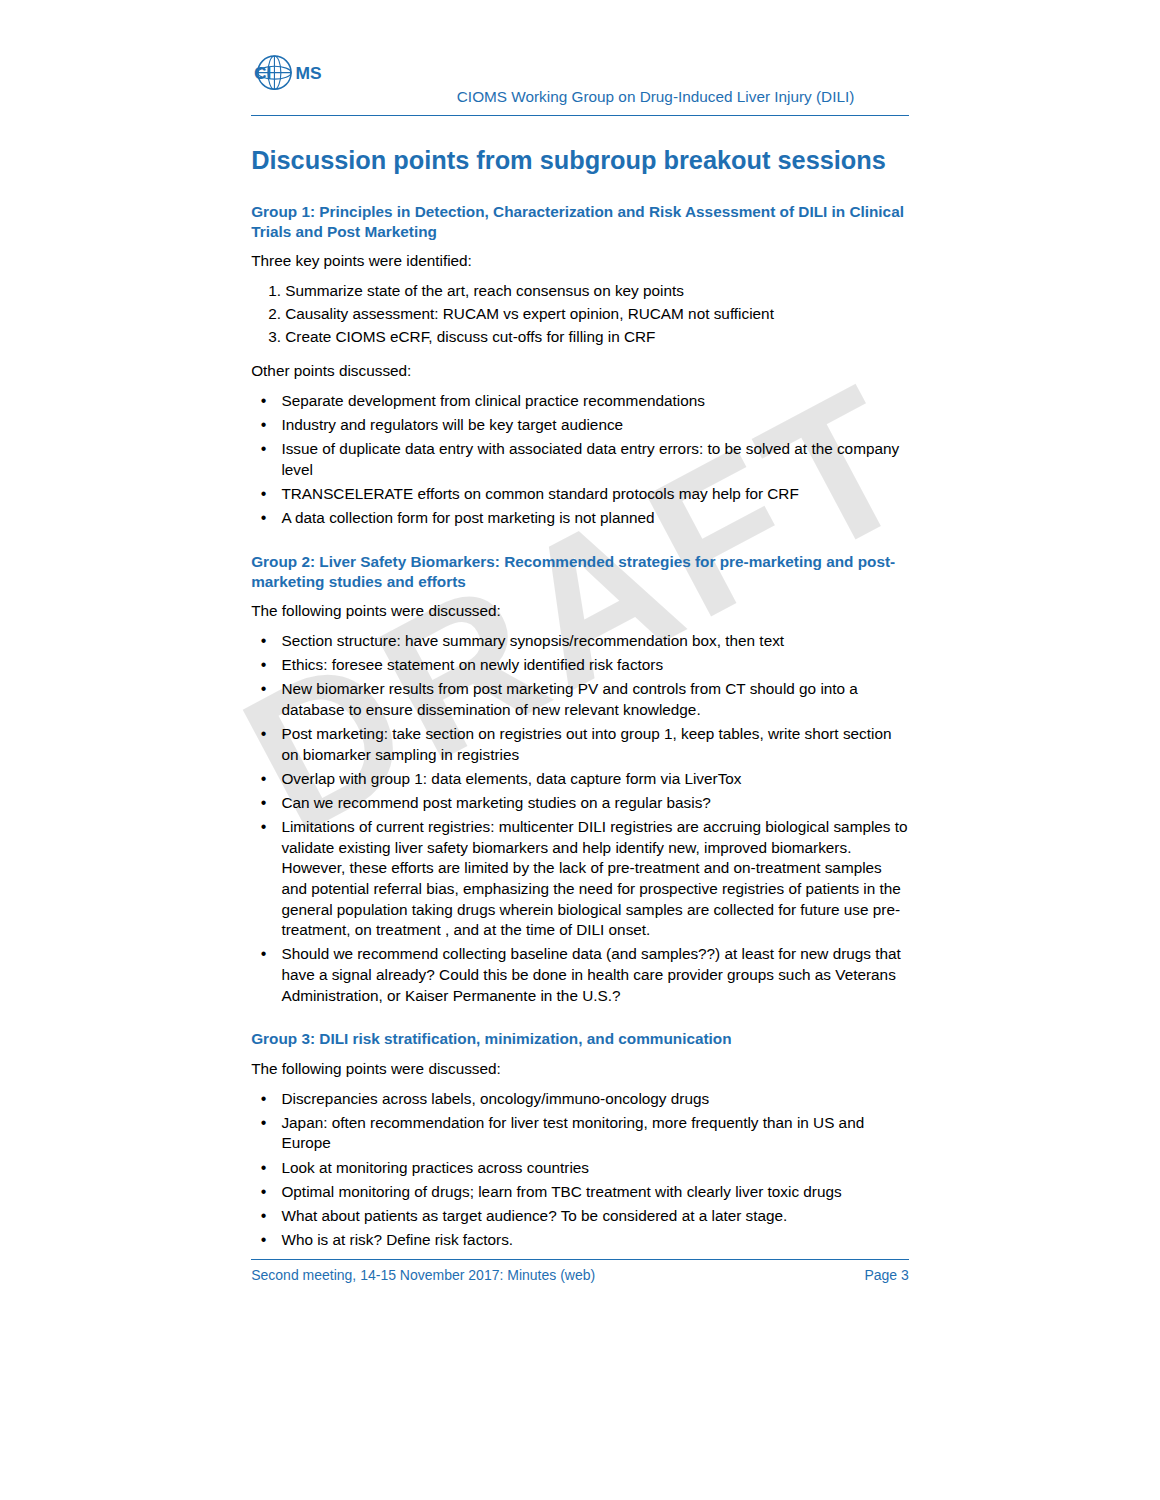DRAFT
CI MS
CIOMS Working Group on Drug-Induced Liver Injury (DILI)
Discussion points from subgroup breakout sessions
Group 1: Principles in Detection, Characterization and Risk Assessment of DILI in Clinical Trials and Post Marketing
Three key points were identified:
Summarize state of the art, reach consensus on key points
Causality assessment: RUCAM vs expert opinion, RUCAM not sufficient
Create CIOMS eCRF, discuss cut-offs for filling in CRF
Other points discussed:
Separate development from clinical practice recommendations
Industry and regulators will be key target audience
Issue of duplicate data entry with associated data entry errors: to be solved at the company level
TRANSCELERATE efforts on common standard protocols may help for CRF
A data collection form for post marketing is not planned
Group 2: Liver Safety Biomarkers: Recommended strategies for pre-marketing and post-marketing studies and efforts
The following points were discussed:
Section structure: have summary synopsis/recommendation box, then text
Ethics: foresee statement on newly identified risk factors
New biomarker results from post marketing PV and controls from CT should go into a database to ensure dissemination of new relevant knowledge.
Post marketing: take section on registries out into group 1, keep tables, write short section on biomarker sampling in registries
Overlap with group 1: data elements, data capture form via LiverTox
Can we recommend post marketing studies on a regular basis?
Limitations of current registries: multicenter DILI registries are accruing biological samples to validate existing liver safety biomarkers and help identify new, improved biomarkers. However, these efforts are limited by the lack of pre-treatment and on-treatment samples and potential referral bias, emphasizing the need for prospective registries of patients in the general population taking drugs wherein biological samples are collected for future use pre-treatment, on treatment , and at the time of DILI onset.
Should we recommend collecting baseline data (and samples??) at least for new drugs that have a signal already? Could this be done in health care provider groups such as Veterans Administration, or Kaiser Permanente in the U.S.?
Group 3: DILI risk stratification, minimization, and communication
The following points were discussed:
Discrepancies across labels, oncology/immuno-oncology drugs
Japan: often recommendation for liver test monitoring, more frequently than in US and Europe
Look at monitoring practices across countries
Optimal monitoring of drugs; learn from TBC treatment with clearly liver toxic drugs
What about patients as target audience? To be considered at a later stage.
Who is at risk? Define risk factors.
Second meeting, 14-15 November 2017: Minutes (web) Page 3